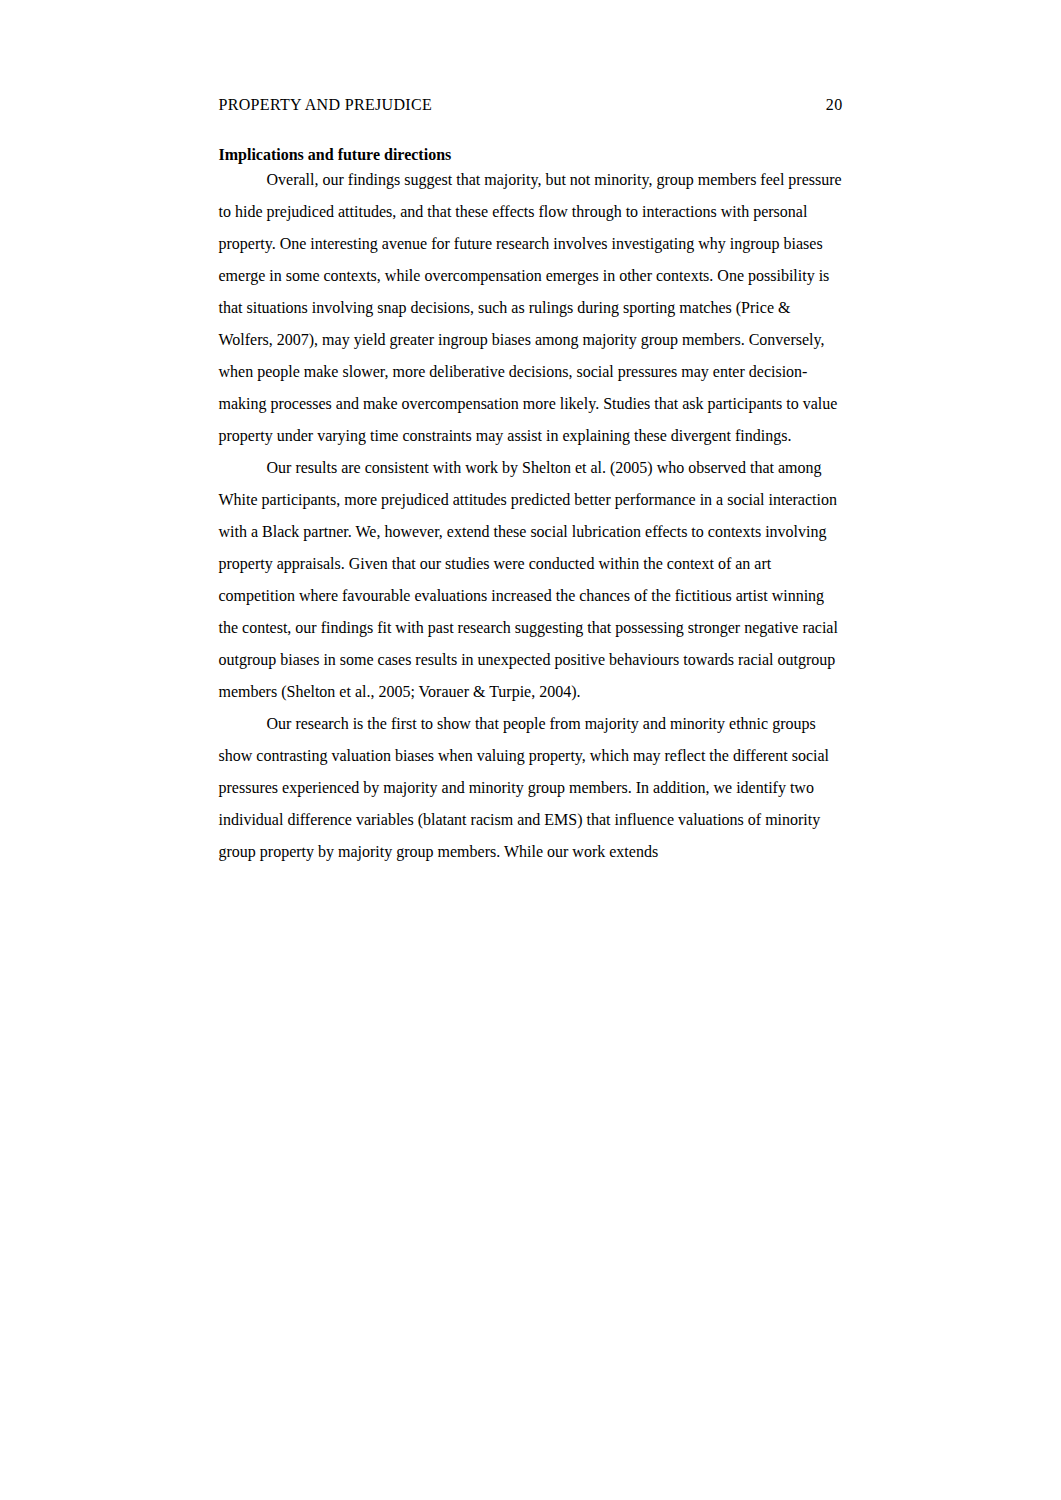Property and Prejudice 20
Implications and future directions
Overall, our findings suggest that majority, but not minority, group members feel pressure to hide prejudiced attitudes, and that these effects flow through to interactions with personal property. One interesting avenue for future research involves investigating why ingroup biases emerge in some contexts, while overcompensation emerges in other contexts. One possibility is that situations involving snap decisions, such as rulings during sporting matches (Price & Wolfers, 2007), may yield greater ingroup biases among majority group members. Conversely, when people make slower, more deliberative decisions, social pressures may enter decision-making processes and make overcompensation more likely. Studies that ask participants to value property under varying time constraints may assist in explaining these divergent findings.
Our results are consistent with work by Shelton et al. (2005) who observed that among White participants, more prejudiced attitudes predicted better performance in a social interaction with a Black partner. We, however, extend these social lubrication effects to contexts involving property appraisals. Given that our studies were conducted within the context of an art competition where favourable evaluations increased the chances of the fictitious artist winning the contest, our findings fit with past research suggesting that possessing stronger negative racial outgroup biases in some cases results in unexpected positive behaviours towards racial outgroup members (Shelton et al., 2005; Vorauer & Turpie, 2004).
Our research is the first to show that people from majority and minority ethnic groups show contrasting valuation biases when valuing property, which may reflect the different social pressures experienced by majority and minority group members. In addition, we identify two individual difference variables (blatant racism and EMS) that influence valuations of minority group property by majority group members. While our work extends